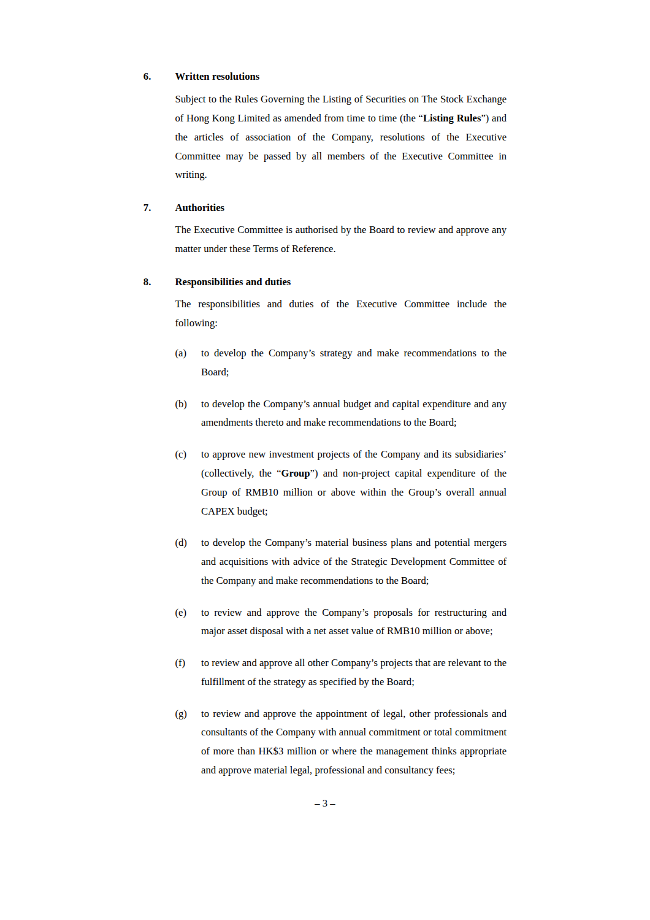6. Written resolutions
Subject to the Rules Governing the Listing of Securities on The Stock Exchange of Hong Kong Limited as amended from time to time (the “Listing Rules”) and the articles of association of the Company, resolutions of the Executive Committee may be passed by all members of the Executive Committee in writing.
7. Authorities
The Executive Committee is authorised by the Board to review and approve any matter under these Terms of Reference.
8. Responsibilities and duties
The responsibilities and duties of the Executive Committee include the following:
(a) to develop the Company’s strategy and make recommendations to the Board;
(b) to develop the Company’s annual budget and capital expenditure and any amendments thereto and make recommendations to the Board;
(c) to approve new investment projects of the Company and its subsidiaries’ (collectively, the “Group”) and non-project capital expenditure of the Group of RMB10 million or above within the Group’s overall annual CAPEX budget;
(d) to develop the Company’s material business plans and potential mergers and acquisitions with advice of the Strategic Development Committee of the Company and make recommendations to the Board;
(e) to review and approve the Company’s proposals for restructuring and major asset disposal with a net asset value of RMB10 million or above;
(f) to review and approve all other Company’s projects that are relevant to the fulfillment of the strategy as specified by the Board;
(g) to review and approve the appointment of legal, other professionals and consultants of the Company with annual commitment or total commitment of more than HK$3 million or where the management thinks appropriate and approve material legal, professional and consultancy fees;
– 3 –